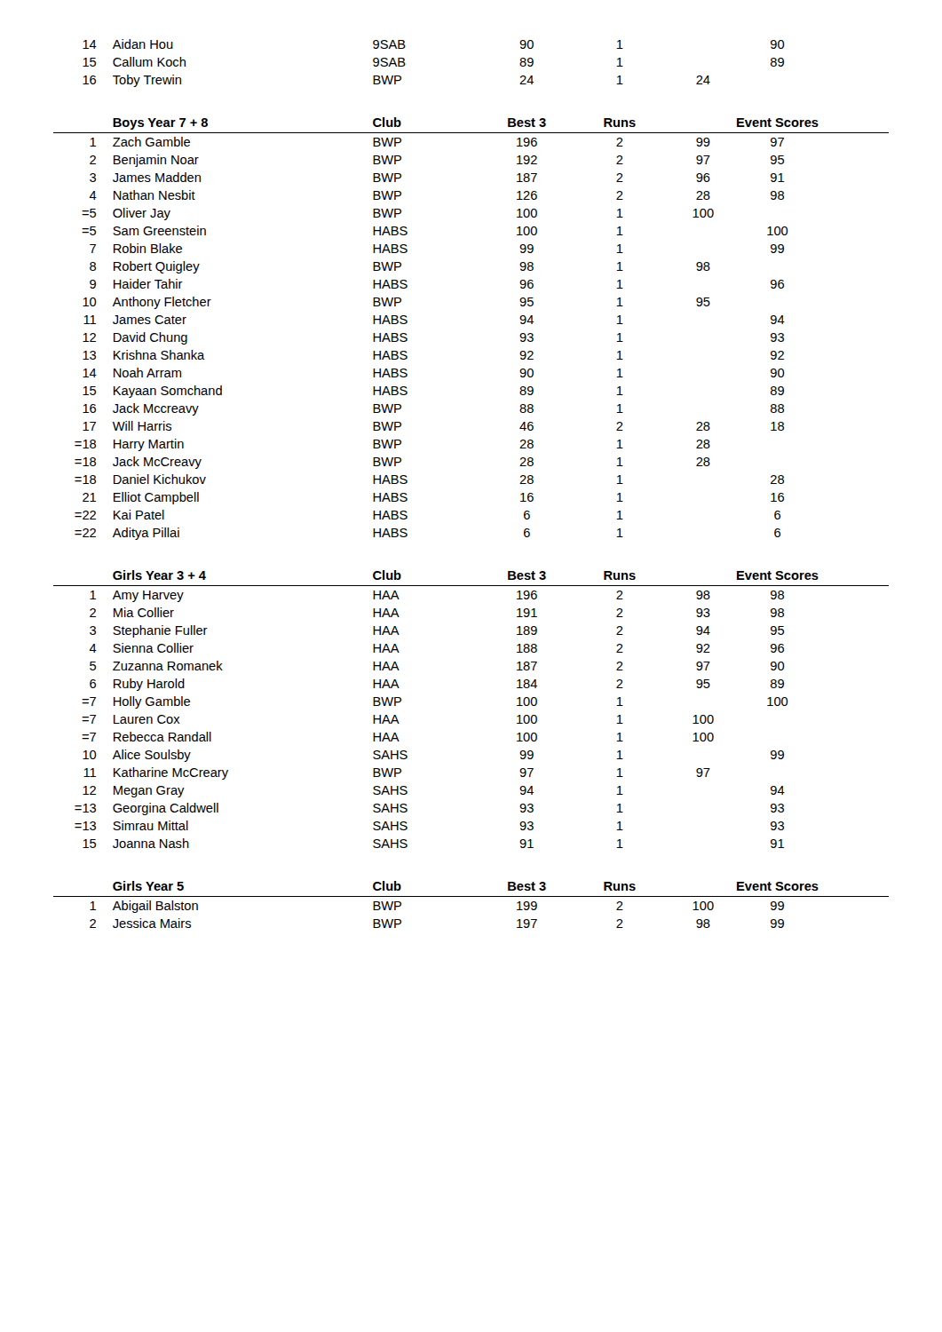| 14 | Aidan Hou | 9SAB | 90 | 1 | | 90 | |
| 15 | Callum Koch | 9SAB | 89 | 1 | | 89 | |
| 16 | Toby Trewin | BWP | 24 | 1 | 24 | | |
| | Boys Year 7 + 8 | Club | Best 3 | Runs | Event Scores |
| 1 | Zach Gamble | BWP | 196 | 2 | 99 | 97 | |
| 2 | Benjamin Noar | BWP | 192 | 2 | 97 | 95 | |
| 3 | James Madden | BWP | 187 | 2 | 96 | 91 | |
| 4 | Nathan Nesbit | BWP | 126 | 2 | 28 | 98 | |
| =5 | Oliver Jay | BWP | 100 | 1 | 100 | | |
| =5 | Sam Greenstein | HABS | 100 | 1 | | 100 | |
| 7 | Robin Blake | HABS | 99 | 1 | | 99 | |
| 8 | Robert Quigley | BWP | 98 | 1 | 98 | | |
| 9 | Haider Tahir | HABS | 96 | 1 | | 96 | |
| 10 | Anthony Fletcher | BWP | 95 | 1 | 95 | | |
| 11 | James Cater | HABS | 94 | 1 | | 94 | |
| 12 | David Chung | HABS | 93 | 1 | | 93 | |
| 13 | Krishna Shanka | HABS | 92 | 1 | | 92 | |
| 14 | Noah Arram | HABS | 90 | 1 | | 90 | |
| 15 | Kayaan Somchand | HABS | 89 | 1 | | 89 | |
| 16 | Jack Mccreavy | BWP | 88 | 1 | | 88 | |
| 17 | Will Harris | BWP | 46 | 2 | 28 | 18 | |
| =18 | Harry Martin | BWP | 28 | 1 | 28 | | |
| =18 | Jack McCreavy | BWP | 28 | 1 | 28 | | |
| =18 | Daniel Kichukov | HABS | 28 | 1 | | 28 | |
| 21 | Elliot Campbell | HABS | 16 | 1 | | 16 | |
| =22 | Kai Patel | HABS | 6 | 1 | | 6 | |
| =22 | Aditya Pillai | HABS | 6 | 1 | | 6 | |
| | Girls Year 3 + 4 | Club | Best 3 | Runs | Event Scores |
| 1 | Amy Harvey | HAA | 196 | 2 | 98 | 98 | |
| 2 | Mia Collier | HAA | 191 | 2 | 93 | 98 | |
| 3 | Stephanie Fuller | HAA | 189 | 2 | 94 | 95 | |
| 4 | Sienna Collier | HAA | 188 | 2 | 92 | 96 | |
| 5 | Zuzanna Romanek | HAA | 187 | 2 | 97 | 90 | |
| 6 | Ruby Harold | HAA | 184 | 2 | 95 | 89 | |
| =7 | Holly Gamble | BWP | 100 | 1 | | 100 | |
| =7 | Lauren Cox | HAA | 100 | 1 | 100 | | |
| =7 | Rebecca Randall | HAA | 100 | 1 | 100 | | |
| 10 | Alice Soulsby | SAHS | 99 | 1 | | 99 | |
| 11 | Katharine McCreary | BWP | 97 | 1 | 97 | | |
| 12 | Megan Gray | SAHS | 94 | 1 | | 94 | |
| =13 | Georgina Caldwell | SAHS | 93 | 1 | | 93 | |
| =13 | Simrau Mittal | SAHS | 93 | 1 | | 93 | |
| 15 | Joanna Nash | SAHS | 91 | 1 | | 91 | |
| | Girls Year 5 | Club | Best 3 | Runs | Event Scores |
| 1 | Abigail Balston | BWP | 199 | 2 | 100 | 99 | |
| 2 | Jessica Mairs | BWP | 197 | 2 | 98 | 99 | |